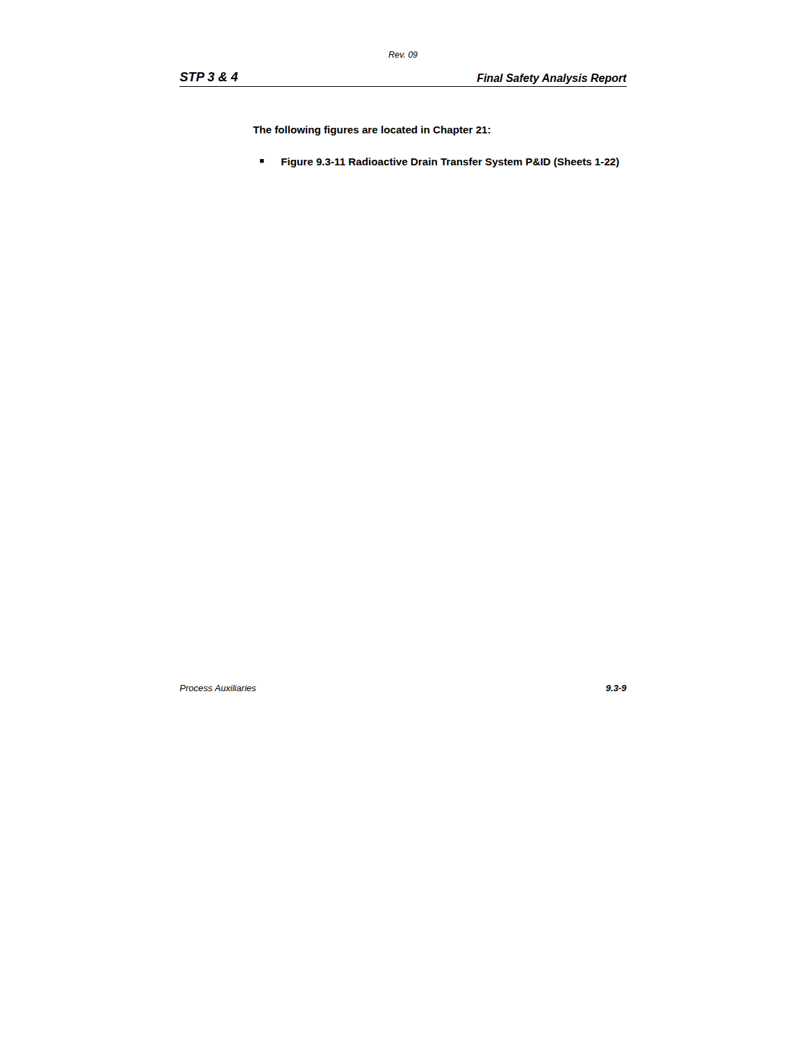Rev. 09
STP 3 & 4
Final Safety Analysis Report
The following figures are located in Chapter 21:
Figure 9.3-11 Radioactive Drain Transfer System P&ID (Sheets 1-22)
Process Auxiliaries
9.3-9